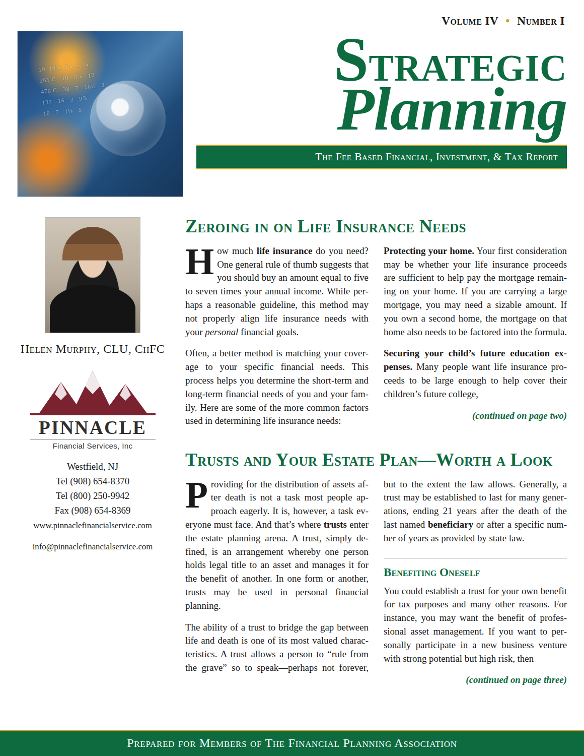Volume IV • Number I
Strategic Planning
The Fee Based Financial, Investment, & Tax Report
Helen Murphy, CLU, ChFC
Pinnacle
Financial Services, Inc
Westfield, NJ
Tel (908) 654-8370
Tel (800) 250-9942
Fax (908) 654-8369
www.pinnaclefinancialservice.com
info@pinnaclefinancialservice.com
Zeroing in on Life Insurance Needs
How much life insurance do you need? One general rule of thumb suggests that you should buy an amount equal to five to seven times your annual income. While perhaps a reasonable guideline, this method may not properly align life insurance needs with your personal financial goals.
Often, a better method is matching your coverage to your specific financial needs. This process helps you determine the short-term and long-term financial needs of you and your family. Here are some of the more common factors used in determining life insurance needs:
Protecting your home. Your first consideration may be whether your life insurance proceeds are sufficient to help pay the mortgage remaining on your home. If you are carrying a large mortgage, you may need a sizable amount. If you own a second home, the mortgage on that home also needs to be factored into the formula.
Securing your child’s future education expenses. Many people want life insurance proceeds to be large enough to help cover their children’s future college,
(continued on page two)
Trusts and Your Estate Plan—Worth a Look
Providing for the distribution of assets after death is not a task most people approach eagerly. It is, however, a task everyone must face. And that’s where trusts enter the estate planning arena. A trust, simply defined, is an arrangement whereby one person holds legal title to an asset and manages it for the benefit of another. In one form or another, trusts may be used in personal financial planning.
The ability of a trust to bridge the gap between life and death is one of its most valued characteristics. A trust allows a person to “rule from the grave” so to speak—perhaps not forever, but to the extent the law allows. Generally, a trust may be established to last for many generations, ending 21 years after the death of the last named beneficiary or after a specific number of years as provided by state law.
Benefiting Oneself
You could establish a trust for your own benefit for tax purposes and many other reasons. For instance, you may want the benefit of professional asset management. If you want to personally participate in a new business venture with strong potential but high risk, then
(continued on page three)
Prepared for Members of The Financial Planning Association